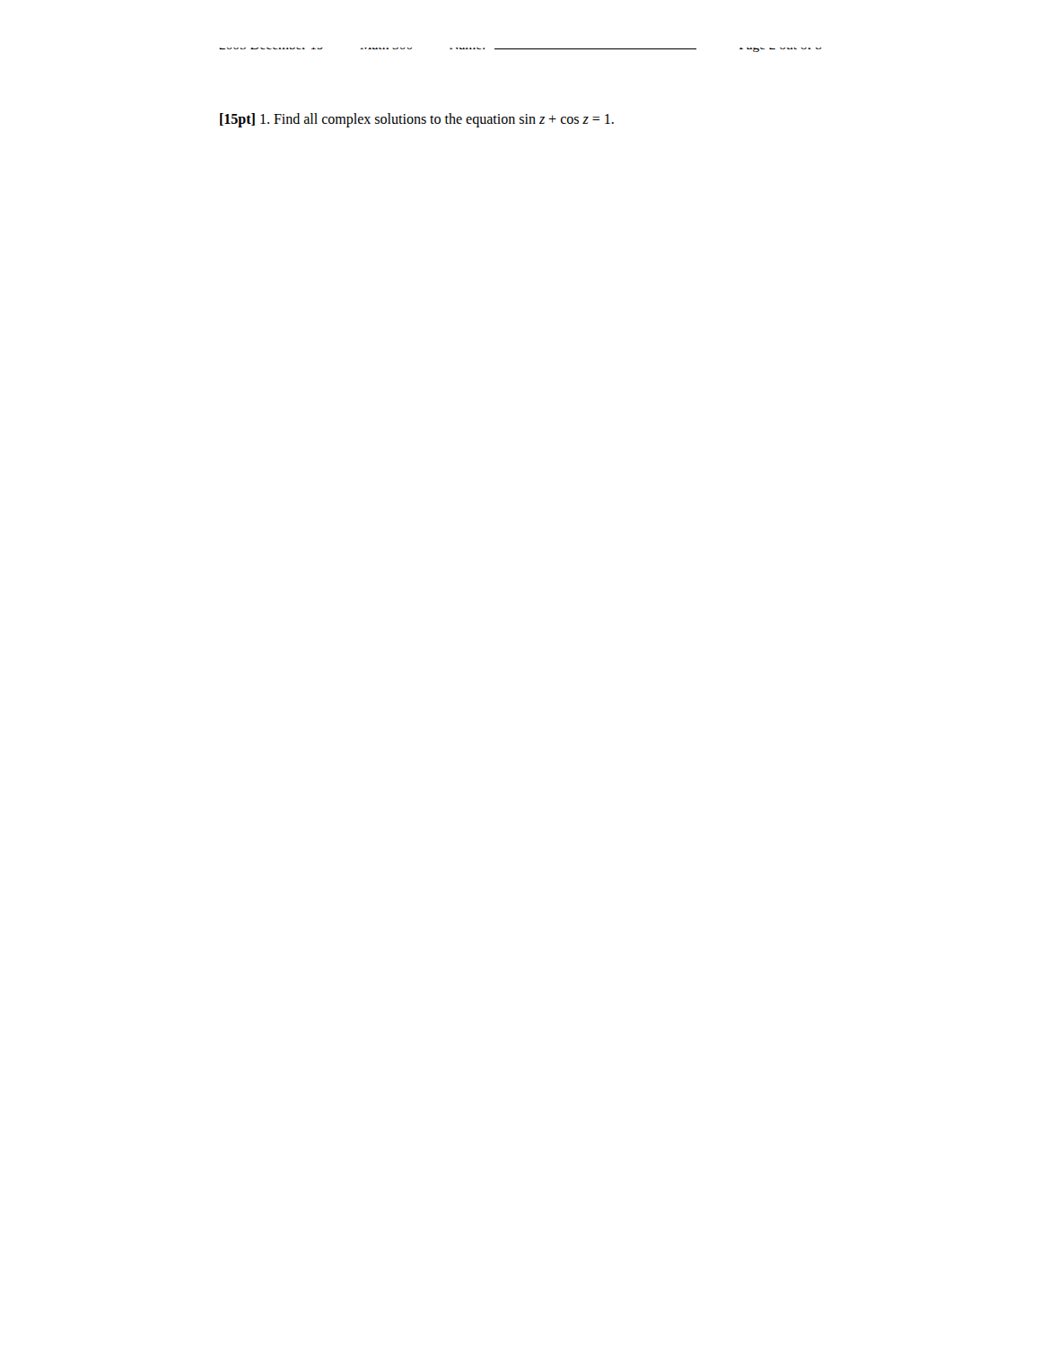2005 December 19 Math 300 Name: Page 2 out of 8
[15pt] 1. Find all complex solutions to the equation sin z + cos z = 1.